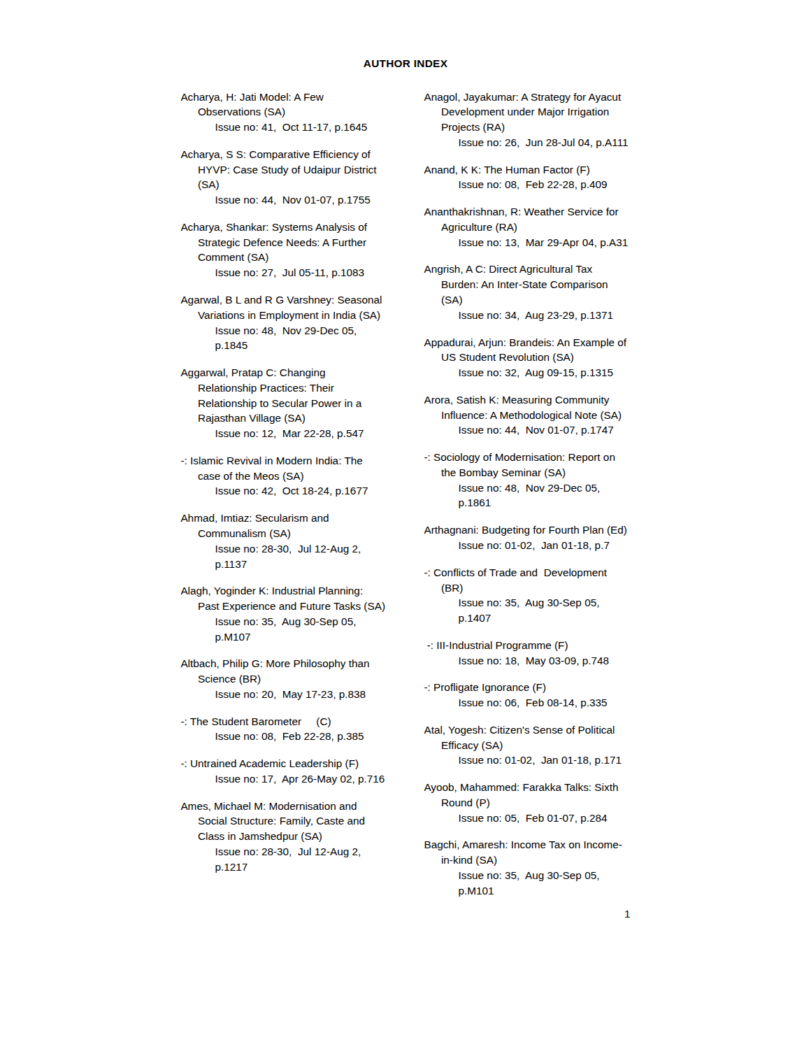AUTHOR INDEX
Acharya, H: Jati Model: A Few Observations (SA) Issue no: 41, Oct 11-17, p.1645
Acharya, S S: Comparative Efficiency of HYVP: Case Study of Udaipur District (SA) Issue no: 44, Nov 01-07, p.1755
Acharya, Shankar: Systems Analysis of Strategic Defence Needs: A Further Comment (SA) Issue no: 27, Jul 05-11, p.1083
Agarwal, B L and R G Varshney: Seasonal Variations in Employment in India (SA) Issue no: 48, Nov 29-Dec 05, p.1845
Aggarwal, Pratap C: Changing Relationship Practices: Their Relationship to Secular Power in a Rajasthan Village (SA) Issue no: 12, Mar 22-28, p.547
-: Islamic Revival in Modern India: The case of the Meos (SA) Issue no: 42, Oct 18-24, p.1677
Ahmad, Imtiaz: Secularism and Communalism (SA) Issue no: 28-30, Jul 12-Aug 2, p.1137
Alagh, Yoginder K: Industrial Planning: Past Experience and Future Tasks (SA) Issue no: 35, Aug 30-Sep 05, p.M107
Altbach, Philip G: More Philosophy than Science (BR) Issue no: 20, May 17-23, p.838
-: The Student Barometer (C) Issue no: 08, Feb 22-28, p.385
-: Untrained Academic Leadership (F) Issue no: 17, Apr 26-May 02, p.716
Ames, Michael M: Modernisation and Social Structure: Family, Caste and Class in Jamshedpur (SA) Issue no: 28-30, Jul 12-Aug 2, p.1217
Anagol, Jayakumar: A Strategy for Ayacut Development under Major Irrigation Projects (RA) Issue no: 26, Jun 28-Jul 04, p.A111
Anand, K K: The Human Factor (F) Issue no: 08, Feb 22-28, p.409
Ananthakrishnan, R: Weather Service for Agriculture (RA) Issue no: 13, Mar 29-Apr 04, p.A31
Angrish, A C: Direct Agricultural Tax Burden: An Inter-State Comparison (SA) Issue no: 34, Aug 23-29, p.1371
Appadurai, Arjun: Brandeis: An Example of US Student Revolution (SA) Issue no: 32, Aug 09-15, p.1315
Arora, Satish K: Measuring Community Influence: A Methodological Note (SA) Issue no: 44, Nov 01-07, p.1747
-: Sociology of Modernisation: Report on the Bombay Seminar (SA) Issue no: 48, Nov 29-Dec 05, p.1861
Arthagnani: Budgeting for Fourth Plan (Ed) Issue no: 01-02, Jan 01-18, p.7
-: Conflicts of Trade and Development (BR) Issue no: 35, Aug 30-Sep 05, p.1407
-: III-Industrial Programme (F) Issue no: 18, May 03-09, p.748
-: Profligate Ignorance (F) Issue no: 06, Feb 08-14, p.335
Atal, Yogesh: Citizen's Sense of Political Efficacy (SA) Issue no: 01-02, Jan 01-18, p.171
Ayoob, Mahammed: Farakka Talks: Sixth Round (P) Issue no: 05, Feb 01-07, p.284
Bagchi, Amaresh: Income Tax on Income-in-kind (SA) Issue no: 35, Aug 30-Sep 05, p.M101
1